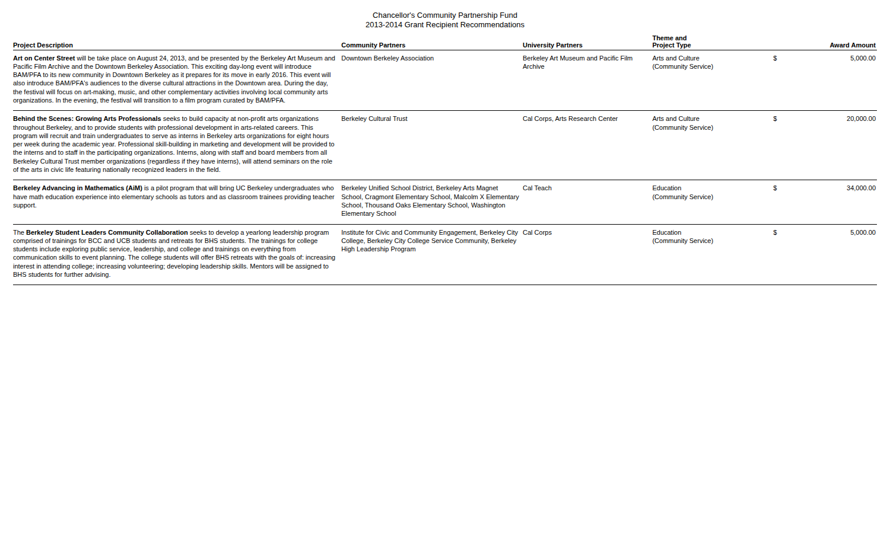Chancellor's Community Partnership Fund
2013-2014 Grant Recipient Recommendations
| Project Description | Community Partners | University Partners | Theme and Project Type | Award Amount |
| --- | --- | --- | --- | --- |
| Art on Center Street will be take place on August 24, 2013, and be presented by the Berkeley Art Museum and Pacific Film Archive and the Downtown Berkeley Association. This exciting day-long event will introduce BAM/PFA to its new community in Downtown Berkeley as it prepares for its move in early 2016. This event will also introduce BAM/PFA's audiences to the diverse cultural attractions in the Downtown area. During the day, the festival will focus on art-making, music, and other complementary activities involving local community arts organizations. In the evening, the festival will transition to a film program curated by BAM/PFA. | Downtown Berkeley Association | Berkeley Art Museum and Pacific Film Archive | Arts and Culture (Community Service) | $ 5,000.00 |
| Behind the Scenes: Growing Arts Professionals seeks to build capacity at non-profit arts organizations throughout Berkeley, and to provide students with professional development in arts-related careers. This program will recruit and train undergraduates to serve as interns in Berkeley arts organizations for eight hours per week during the academic year. Professional skill-building in marketing and development will be provided to the interns and to staff in the participating organizations. Interns, along with staff and board members from all Berkeley Cultural Trust member organizations (regardless if they have interns), will attend seminars on the role of the arts in civic life featuring nationally recognized leaders in the field. | Berkeley Cultural Trust | Cal Corps, Arts Research Center | Arts and Culture (Community Service) | $ 20,000.00 |
| Berkeley Advancing in Mathematics (AiM) is a pilot program that will bring UC Berkeley undergraduates who have math education experience into elementary schools as tutors and as classroom trainees providing teacher support. | Berkeley Unified School District, Berkeley Arts Magnet School, Cragmont Elementary School, Malcolm X Elementary School, Thousand Oaks Elementary School, Washington Elementary School | Cal Teach | Education (Community Service) | $ 34,000.00 |
| The Berkeley Student Leaders Community Collaboration seeks to develop a yearlong leadership program comprised of trainings for BCC and UCB students and retreats for BHS students. The trainings for college students include exploring public service, leadership, and college and trainings on everything from communication skills to event planning. The college students will offer BHS retreats with the goals of: increasing interest in attending college; increasing volunteering; developing leadership skills. Mentors will be assigned to BHS students for further advising. | Institute for Civic and Community Engagement, Berkeley City College, Berkeley City College Service Community, Berkeley High Leadership Program | Cal Corps | Education (Community Service) | $ 5,000.00 |